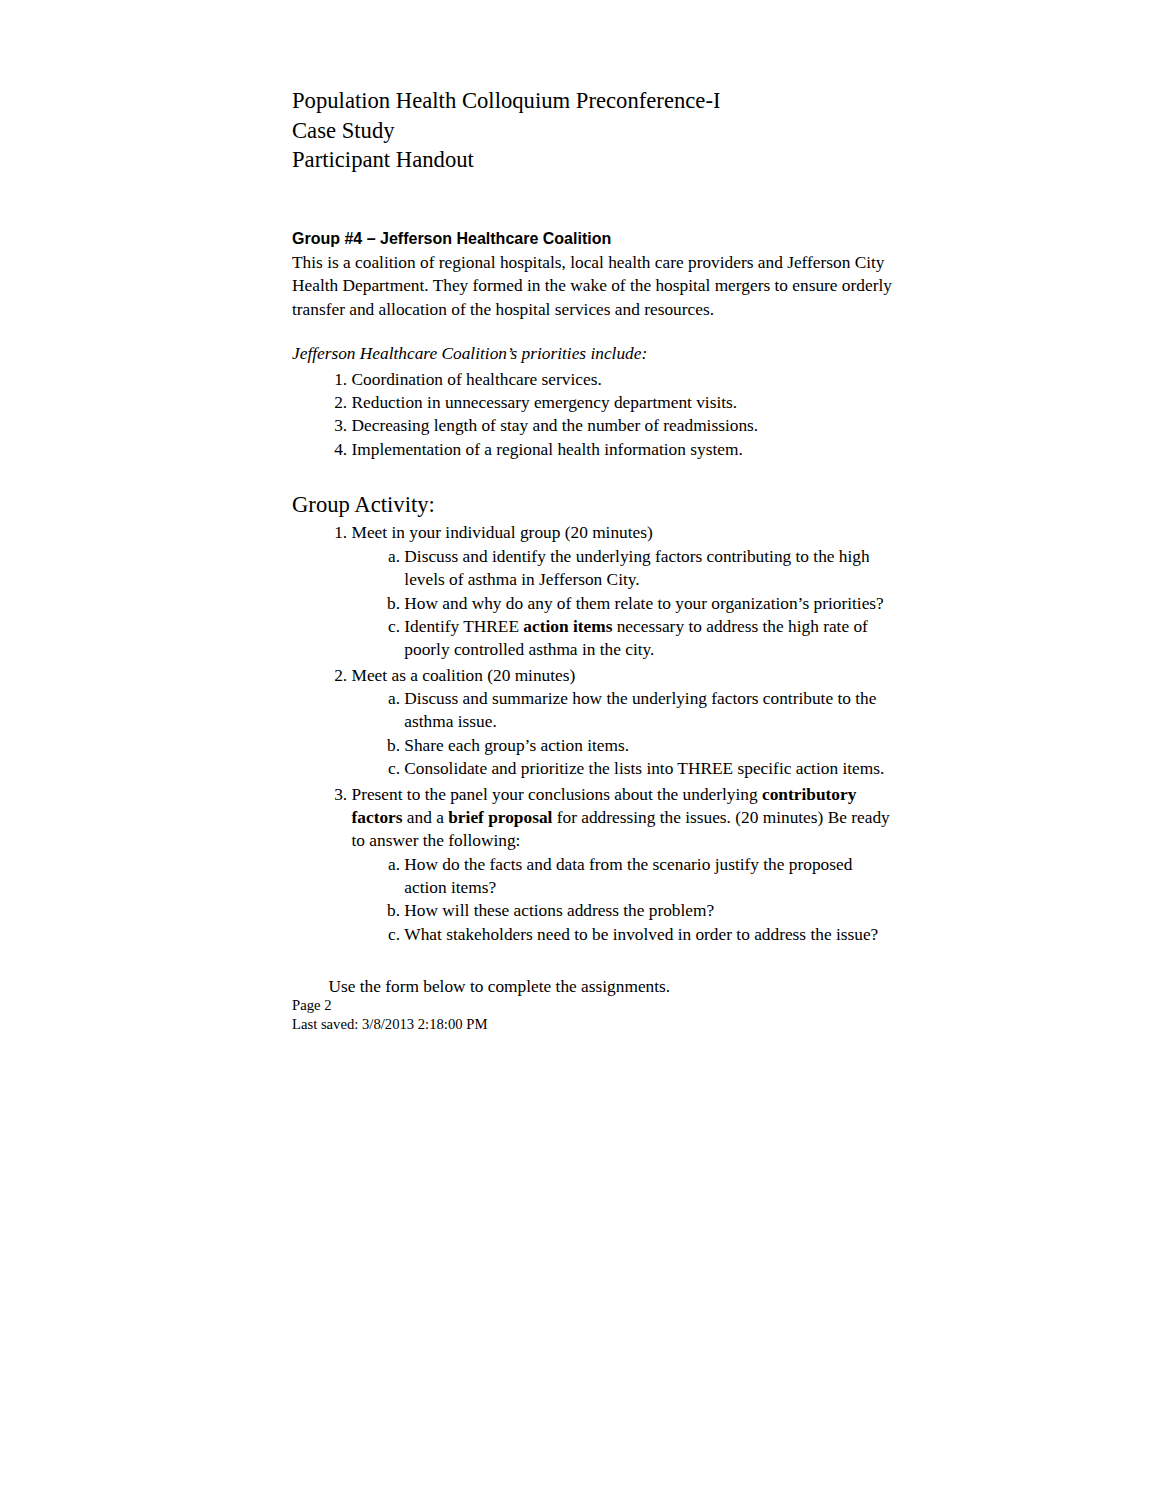Population Health Colloquium Preconference-I
Case Study
Participant Handout
Group #4 – Jefferson Healthcare Coalition
This is a coalition of regional hospitals, local health care providers and Jefferson City Health Department. They formed in the wake of the hospital mergers to ensure orderly transfer and allocation of the hospital services and resources.
Jefferson Healthcare Coalition’s priorities include:
Coordination of healthcare services.
Reduction in unnecessary emergency department visits.
Decreasing length of stay and the number of readmissions.
Implementation of a regional health information system.
Group Activity:
Meet in your individual group (20 minutes)
Discuss and identify the underlying factors contributing to the high levels of asthma in Jefferson City.
How and why do any of them relate to your organization’s priorities?
Identify THREE action items necessary to address the high rate of poorly controlled asthma in the city.
Meet as a coalition (20 minutes)
Discuss and summarize how the underlying factors contribute to the asthma issue.
Share each group’s action items.
Consolidate and prioritize the lists into THREE specific action items.
Present to the panel your conclusions about the underlying contributory factors and a brief proposal for addressing the issues. (20 minutes) Be ready to answer the following:
How do the facts and data from the scenario justify the proposed action items?
How will these actions address the problem?
What stakeholders need to be involved in order to address the issue?
Use the form below to complete the assignments.
Page 2
Last saved: 3/8/2013 2:18:00 PM